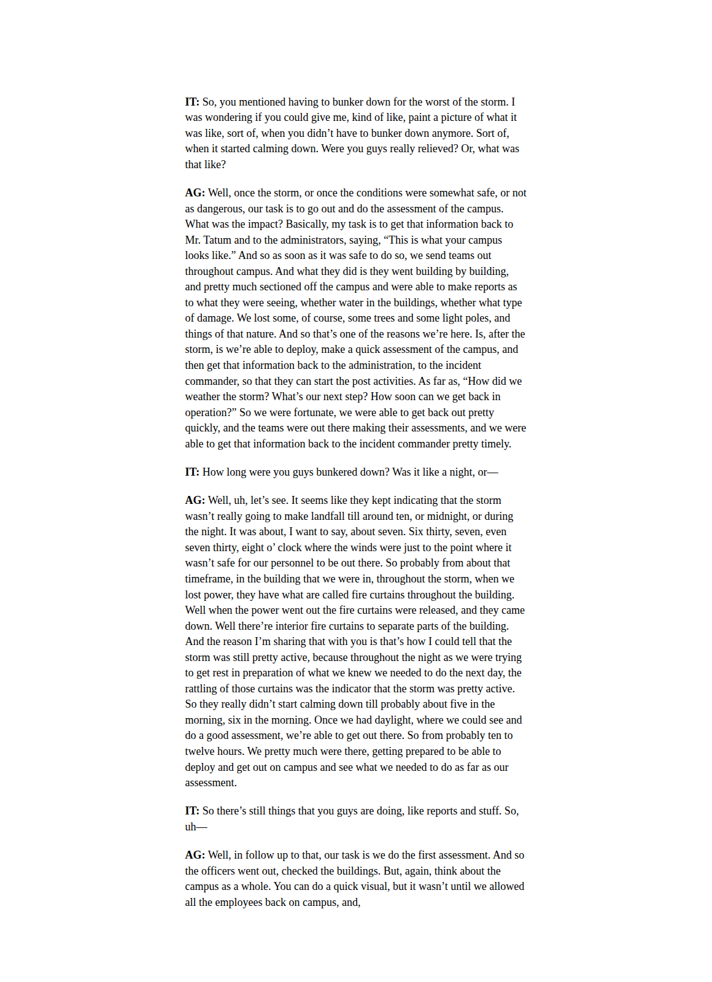IT: So, you mentioned having to bunker down for the worst of the storm. I was wondering if you could give me, kind of like, paint a picture of what it was like, sort of, when you didn’t have to bunker down anymore. Sort of, when it started calming down. Were you guys really relieved? Or, what was that like?
AG: Well, once the storm, or once the conditions were somewhat safe, or not as dangerous, our task is to go out and do the assessment of the campus. What was the impact? Basically, my task is to get that information back to Mr. Tatum and to the administrators, saying, “This is what your campus looks like.” And so as soon as it was safe to do so, we send teams out throughout campus. And what they did is they went building by building, and pretty much sectioned off the campus and were able to make reports as to what they were seeing, whether water in the buildings, whether what type of damage. We lost some, of course, some trees and some light poles, and things of that nature. And so that’s one of the reasons we’re here. Is, after the storm, is we’re able to deploy, make a quick assessment of the campus, and then get that information back to the administration, to the incident commander, so that they can start the post activities. As far as, “How did we weather the storm? What’s our next step? How soon can we get back in operation?” So we were fortunate, we were able to get back out pretty quickly, and the teams were out there making their assessments, and we were able to get that information back to the incident commander pretty timely.
IT: How long were you guys bunkered down? Was it like a night, or—
AG: Well, uh, let’s see. It seems like they kept indicating that the storm wasn’t really going to make landfall till around ten, or midnight, or during the night. It was about, I want to say, about seven. Six thirty, seven, even seven thirty, eight o’ clock where the winds were just to the point where it wasn’t safe for our personnel to be out there. So probably from about that timeframe, in the building that we were in, throughout the storm, when we lost power, they have what are called fire curtains throughout the building. Well when the power went out the fire curtains were released, and they came down. Well there’re interior fire curtains to separate parts of the building. And the reason I’m sharing that with you is that’s how I could tell that the storm was still pretty active, because throughout the night as we were trying to get rest in preparation of what we knew we needed to do the next day, the rattling of those curtains was the indicator that the storm was pretty active. So they really didn’t start calming down till probably about five in the morning, six in the morning. Once we had daylight, where we could see and do a good assessment, we’re able to get out there. So from probably ten to twelve hours. We pretty much were there, getting prepared to be able to deploy and get out on campus and see what we needed to do as far as our assessment.
IT: So there’s still things that you guys are doing, like reports and stuff. So, uh—
AG: Well, in follow up to that, our task is we do the first assessment. And so the officers went out, checked the buildings. But, again, think about the campus as a whole. You can do a quick visual, but it wasn’t until we allowed all the employees back on campus, and,